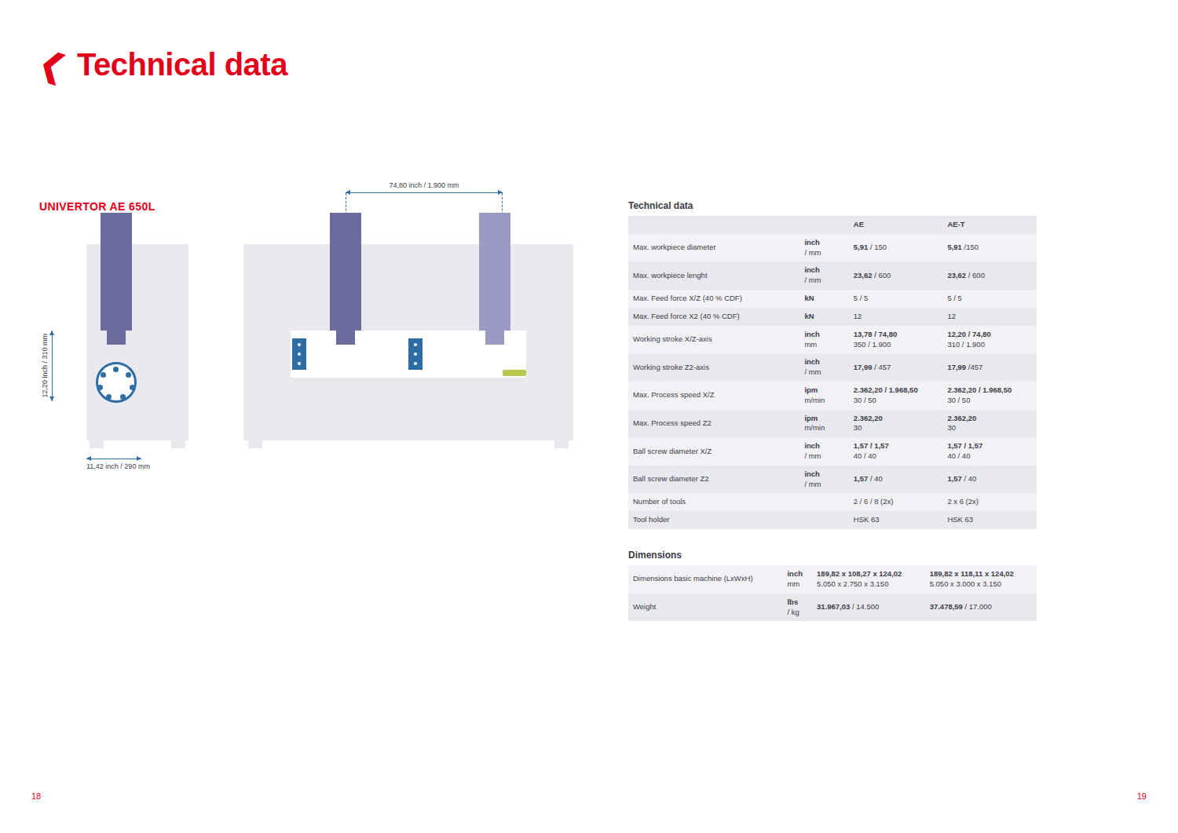❯
Technical data
UNIVERTOR AE 650L
12,20 inch / 310 mm
11,42 inch / 290 mm
74,80 inch / 1.900 mm
Technical data
| | | AE | AE-T |
| --- | --- | --- | --- |
| Max. workpiece diameter | inch / mm | 5,91 / 150 | 5,91 /150 |
| Max. workpiece lenght | inch / mm | 23,62 / 600 | 23,62 / 600 |
| Max. Feed force X/Z (40 % CDF) | kN | 5 / 5 | 5 / 5 |
| Max. Feed force X2 (40 % CDF) | kN | 12 | 12 |
| Working stroke X/Z-axis | inch mm | 13,78 / 74,80 350 / 1.900 | 12,20 / 74,80 310 / 1.900 |
| Working stroke Z2-axis | inch / mm | 17,99 / 457 | 17,99 /457 |
| Max. Process speed X/Z | ipm m/min | 2.362,20 / 1.968,50 30 / 50 | 2.362,20 / 1.968,50 30 / 50 |
| Max. Process speed Z2 | ipm m/min | 2.362,20 30 | 2.362,20 30 |
| Ball screw diameter X/Z | inch / mm | 1,57 / 1,57 40 / 40 | 1,57 / 1,57 40 / 40 |
| Ball screw diameter Z2 | inch / mm | 1,57 / 40 | 1,57 / 40 |
| Number of tools | | 2 / 6 / 8 (2x) | 2 x 6 (2x) |
| Tool holder | | HSK 63 | HSK 63 |
Dimensions
| Dimensions basic machine (LxWxH) | inch mm | 189,82 x 108,27 x 124,02 5.050 x 2.750 x 3.150 | 189,82 x 118,11 x 124,02 5.050 x 3.000 x 3.150 |
| Weight | lbs / kg | 31.967,03 / 14.500 | 37.478,59 / 17.000 |
18 19